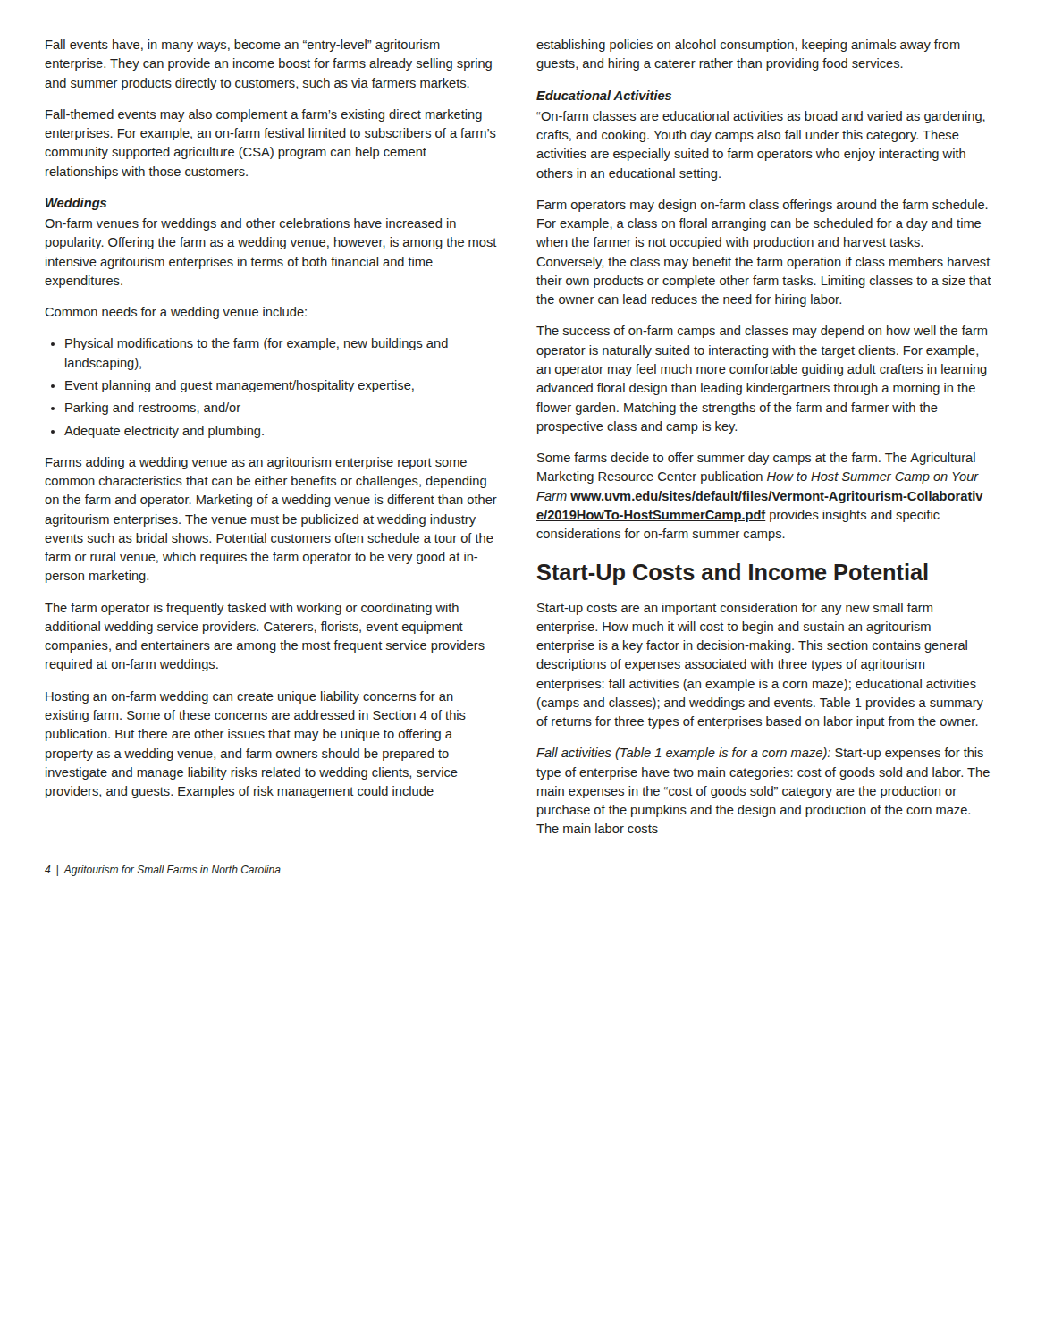Fall events have, in many ways, become an “entry-level” agritourism enterprise. They can provide an income boost for farms already selling spring and summer products directly to customers, such as via farmers markets.
Fall-themed events may also complement a farm’s existing direct marketing enterprises. For example, an on-farm festival limited to subscribers of a farm’s community supported agriculture (CSA) program can help cement relationships with those customers.
Weddings
On-farm venues for weddings and other celebrations have increased in popularity. Offering the farm as a wedding venue, however, is among the most intensive agritourism enterprises in terms of both financial and time expenditures.
Common needs for a wedding venue include:
Physical modifications to the farm (for example, new buildings and landscaping),
Event planning and guest management/hospitality expertise,
Parking and restrooms, and/or
Adequate electricity and plumbing.
Farms adding a wedding venue as an agritourism enterprise report some common characteristics that can be either benefits or challenges, depending on the farm and operator. Marketing of a wedding venue is different than other agritourism enterprises. The venue must be publicized at wedding industry events such as bridal shows. Potential customers often schedule a tour of the farm or rural venue, which requires the farm operator to be very good at in-person marketing.
The farm operator is frequently tasked with working or coordinating with additional wedding service providers. Caterers, florists, event equipment companies, and entertainers are among the most frequent service providers required at on-farm weddings.
Hosting an on-farm wedding can create unique liability concerns for an existing farm. Some of these concerns are addressed in Section 4 of this publication. But there are other issues that may be unique to offering a property as a wedding venue, and farm owners should be prepared to investigate and manage liability risks related to wedding clients, service providers, and guests. Examples of risk management could include establishing policies on alcohol consumption, keeping animals away from guests, and hiring a caterer rather than providing food services.
Educational Activities
“On-farm classes are educational activities as broad and varied as gardening, crafts, and cooking. Youth day camps also fall under this category. These activities are especially suited to farm operators who enjoy interacting with others in an educational setting.
Farm operators may design on-farm class offerings around the farm schedule. For example, a class on floral arranging can be scheduled for a day and time when the farmer is not occupied with production and harvest tasks. Conversely, the class may benefit the farm operation if class members harvest their own products or complete other farm tasks. Limiting classes to a size that the owner can lead reduces the need for hiring labor.
The success of on-farm camps and classes may depend on how well the farm operator is naturally suited to interacting with the target clients. For example, an operator may feel much more comfortable guiding adult crafters in learning advanced floral design than leading kindergartners through a morning in the flower garden. Matching the strengths of the farm and farmer with the prospective class and camp is key.
Some farms decide to offer summer day camps at the farm. The Agricultural Marketing Resource Center publication How to Host Summer Camp on Your Farm www.uvm.edu/sites/default/files/Vermont-Agritourism-Collaborative/2019HowTo-HostSummerCamp.pdf provides insights and specific considerations for on-farm summer camps.
Start-Up Costs and Income Potential
Start-up costs are an important consideration for any new small farm enterprise. How much it will cost to begin and sustain an agritourism enterprise is a key factor in decision-making. This section contains general descriptions of expenses associated with three types of agritourism enterprises: fall activities (an example is a corn maze); educational activities (camps and classes); and weddings and events. Table 1 provides a summary of returns for three types of enterprises based on labor input from the owner.
Fall activities (Table 1 example is for a corn maze): Start-up expenses for this type of enterprise have two main categories: cost of goods sold and labor. The main expenses in the “cost of goods sold” category are the production or purchase of the pumpkins and the design and production of the corn maze. The main labor costs
4|Agritourism for Small Farms in North Carolina